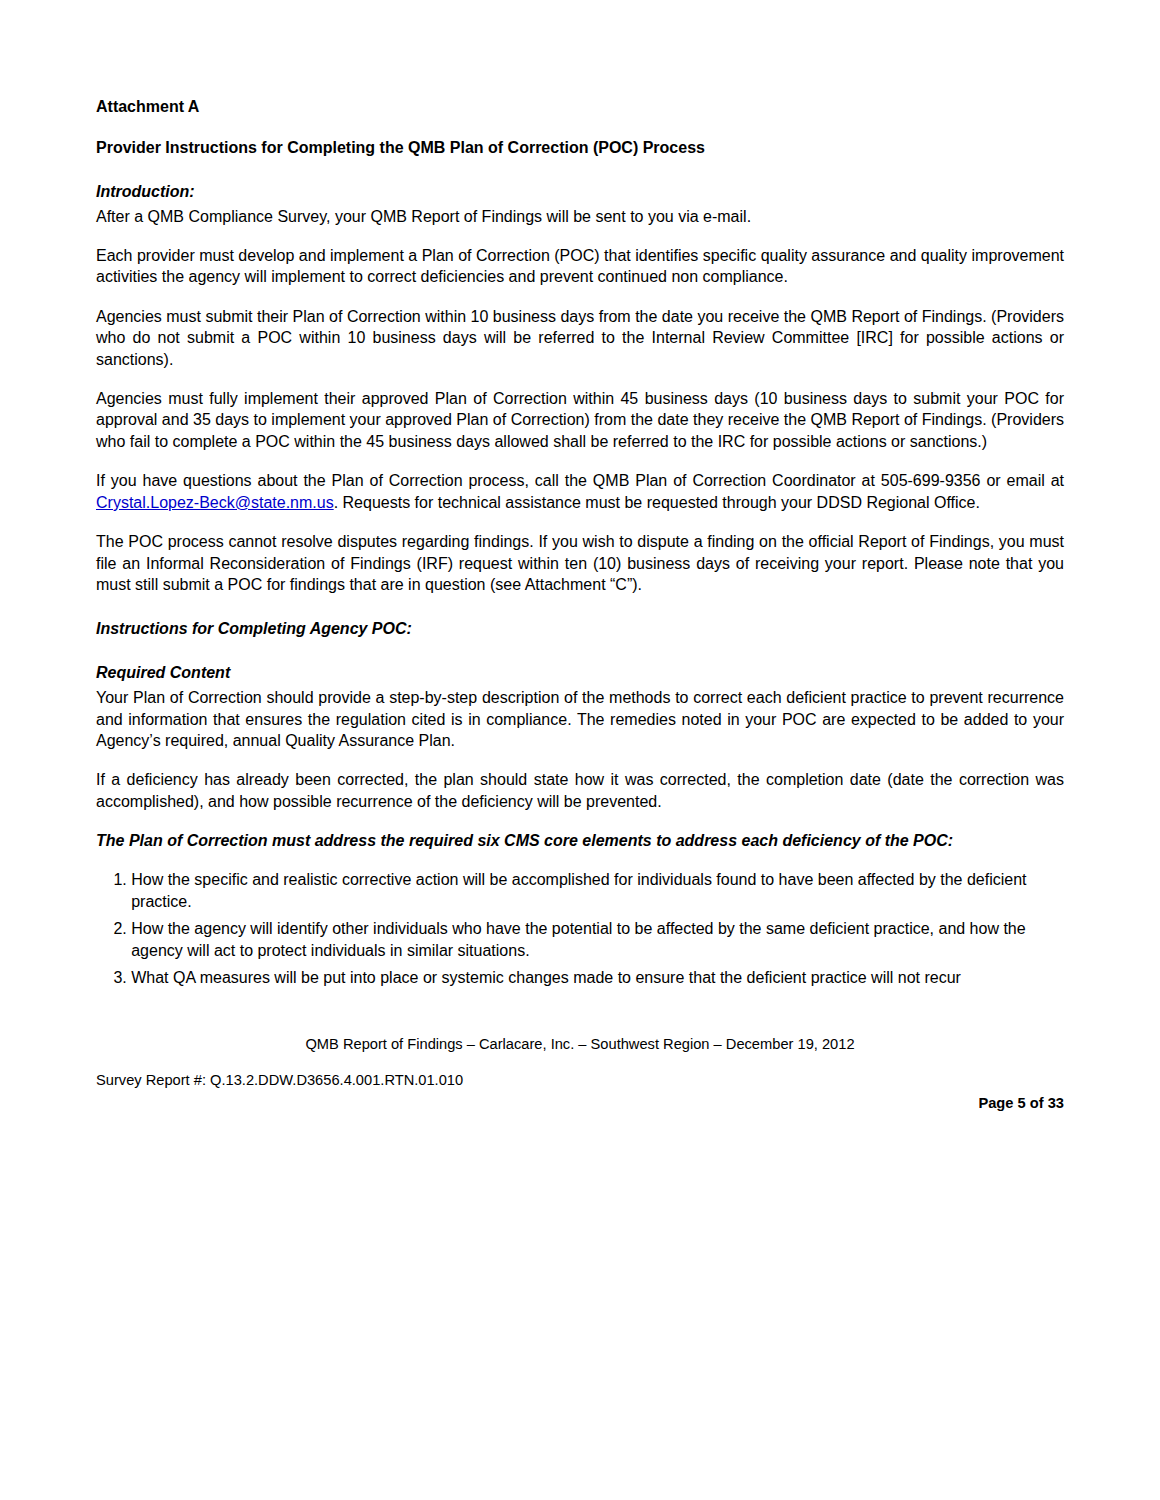Attachment A
Provider Instructions for Completing the QMB Plan of Correction (POC) Process
Introduction:
After a QMB Compliance Survey, your QMB Report of Findings will be sent to you via e-mail.
Each provider must develop and implement a Plan of Correction (POC) that identifies specific quality assurance and quality improvement activities the agency will implement to correct deficiencies and prevent continued non compliance.
Agencies must submit their Plan of Correction within 10 business days from the date you receive the QMB Report of Findings. (Providers who do not submit a POC within 10 business days will be referred to the Internal Review Committee [IRC] for possible actions or sanctions).
Agencies must fully implement their approved Plan of Correction within 45 business days (10 business days to submit your POC for approval and 35 days to implement your approved Plan of Correction) from the date they receive the QMB Report of Findings. (Providers who fail to complete a POC within the 45 business days allowed shall be referred to the IRC for possible actions or sanctions.)
If you have questions about the Plan of Correction process, call the QMB Plan of Correction Coordinator at 505-699-9356 or email at Crystal.Lopez-Beck@state.nm.us. Requests for technical assistance must be requested through your DDSD Regional Office.
The POC process cannot resolve disputes regarding findings. If you wish to dispute a finding on the official Report of Findings, you must file an Informal Reconsideration of Findings (IRF) request within ten (10) business days of receiving your report. Please note that you must still submit a POC for findings that are in question (see Attachment “C”).
Instructions for Completing Agency POC:
Required Content
Your Plan of Correction should provide a step-by-step description of the methods to correct each deficient practice to prevent recurrence and information that ensures the regulation cited is in compliance. The remedies noted in your POC are expected to be added to your Agency’s required, annual Quality Assurance Plan.
If a deficiency has already been corrected, the plan should state how it was corrected, the completion date (date the correction was accomplished), and how possible recurrence of the deficiency will be prevented.
The Plan of Correction must address the required six CMS core elements to address each deficiency of the POC:
How the specific and realistic corrective action will be accomplished for individuals found to have been affected by the deficient practice.
How the agency will identify other individuals who have the potential to be affected by the same deficient practice, and how the agency will act to protect individuals in similar situations.
What QA measures will be put into place or systemic changes made to ensure that the deficient practice will not recur
QMB Report of Findings – Carlacare, Inc. – Southwest Region – December 19, 2012
Survey Report #: Q.13.2.DDW.D3656.4.001.RTN.01.010
Page 5 of 33